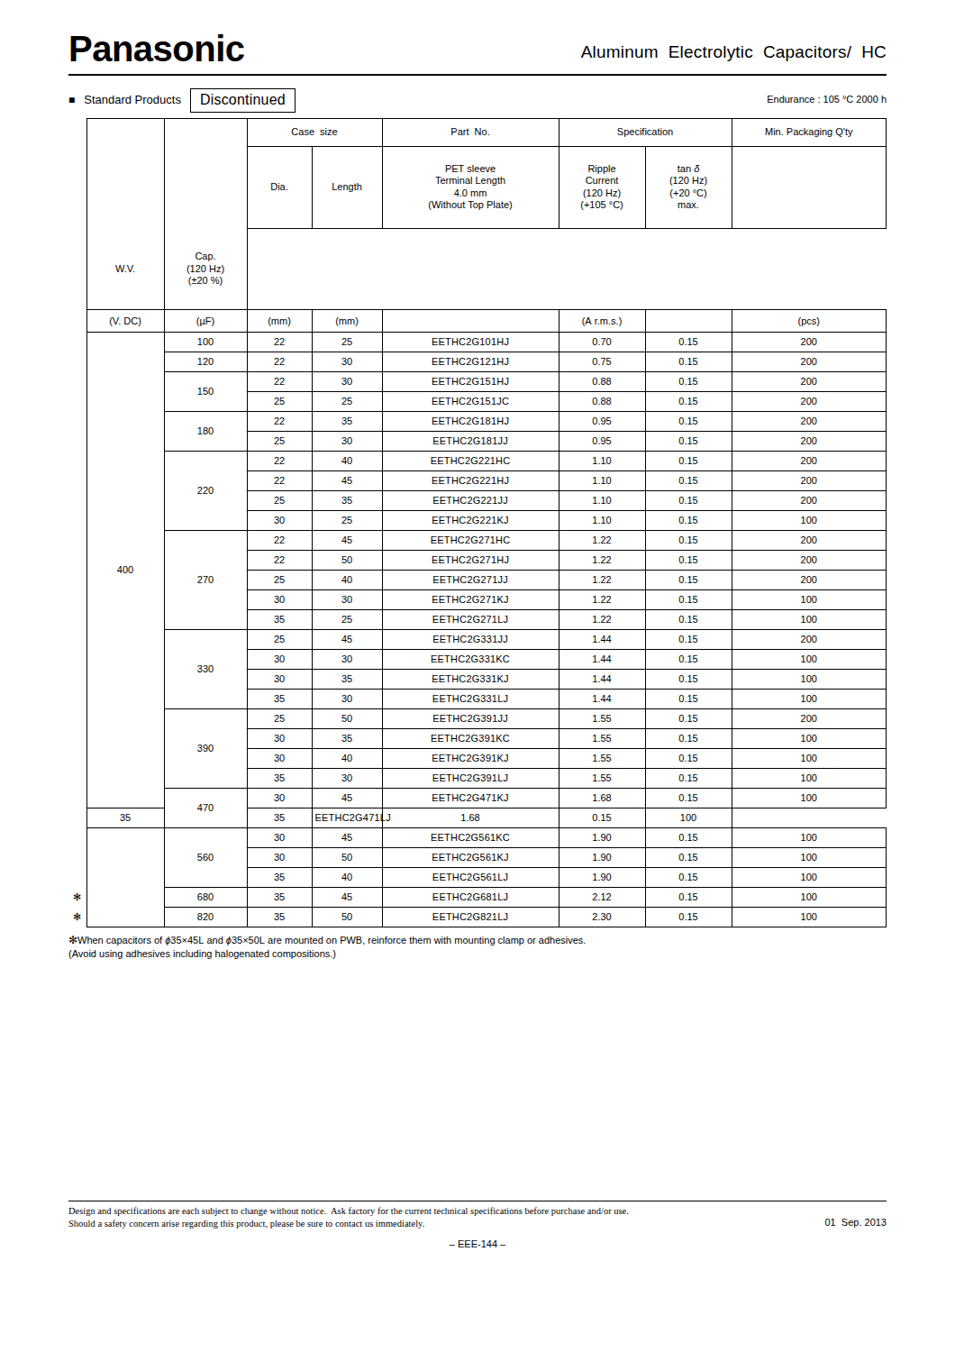Panasonic
Aluminum Electrolytic Capacitors/ HC
■ Standard Products Discontinued
Endurance : 105 °C 2000 h
| | | | Case size | Part No. | Specification | Min. Packaging Q'ty |
| --- | --- | --- | --- | --- | --- | --- |
| | Dia. | Length | PET sleeve Terminal Length 4.0 mm (Without Top Plate) | Ripple Current (120 Hz) (+105 °C) | tan δ (120 Hz) (+20 °C) max. | |
| | W.V. | Cap. (120 Hz) (±20 %) | | | | | | |
| | (V. DC) | (µF) | (mm) | (mm) | | (A r.m.s.) | | (pcs) |
| | 400 | 100 | 22 | 25 | EETHC2G101HJ | 0.70 | 0.15 | 200 |
| | 120 | 22 | 30 | EETHC2G121HJ | 0.75 | 0.15 | 200 |
| | 150 | 22 | 30 | EETHC2G151HJ | 0.88 | 0.15 | 200 |
| | 25 | 25 | EETHC2G151JC | 0.88 | 0.15 | 200 |
| | 180 | 22 | 35 | EETHC2G181HJ | 0.95 | 0.15 | 200 |
| | 25 | 30 | EETHC2G181JJ | 0.95 | 0.15 | 200 |
| | 220 | 22 | 40 | EETHC2G221HC | 1.10 | 0.15 | 200 |
| | 22 | 45 | EETHC2G221HJ | 1.10 | 0.15 | 200 |
| | 25 | 35 | EETHC2G221JJ | 1.10 | 0.15 | 200 |
| | 30 | 25 | EETHC2G221KJ | 1.10 | 0.15 | 100 |
| | 270 | 22 | 45 | EETHC2G271HC | 1.22 | 0.15 | 200 |
| | 22 | 50 | EETHC2G271HJ | 1.22 | 0.15 | 200 |
| | 25 | 40 | EETHC2G271JJ | 1.22 | 0.15 | 200 |
| | 30 | 30 | EETHC2G271KJ | 1.22 | 0.15 | 100 |
| | 35 | 25 | EETHC2G271LJ | 1.22 | 0.15 | 100 |
| | 330 | 25 | 45 | EETHC2G331JJ | 1.44 | 0.15 | 200 |
| | 30 | 30 | EETHC2G331KC | 1.44 | 0.15 | 100 |
| | 30 | 35 | EETHC2G331KJ | 1.44 | 0.15 | 100 |
| | 35 | 30 | EETHC2G331LJ | 1.44 | 0.15 | 100 |
| | 390 | 25 | 50 | EETHC2G391JJ | 1.55 | 0.15 | 200 |
| | 30 | 35 | EETHC2G391KC | 1.55 | 0.15 | 100 |
| | 30 | 40 | EETHC2G391KJ | 1.55 | 0.15 | 100 |
| | 35 | 30 | EETHC2G391LJ | 1.55 | 0.15 | 100 |
| | 470 | 30 | 45 | EETHC2G471KJ | 1.68 | 0.15 | 100 |
| | 35 | 35 | EETHC2G471LJ | 1.68 | 0.15 | 100 |
| | | 560 | 30 | 45 | EETHC2G561KC | 1.90 | 0.15 | 100 |
| | 30 | 50 | EETHC2G561KJ | 1.90 | 0.15 | 100 |
| | 35 | 40 | EETHC2G561LJ | 1.90 | 0.15 | 100 |
| ✻ | 680 | 35 | 45 | EETHC2G681LJ | 2.12 | 0.15 | 100 |
| ✻ | 820 | 35 | 50 | EETHC2G821LJ | 2.30 | 0.15 | 100 |
✻When capacitors of ϕ35×45L and ϕ35×50L are mounted on PWB, reinforce them with mounting clamp or adhesives.
(Avoid using adhesives including halogenated compositions.)
Design and specifications are each subject to change without notice. Ask factory for the current technical specifications before purchase and/or use.
Should a safety concern arise regarding this product, please be sure to contact us immediately.
01 Sep. 2013
– EEE-144 –